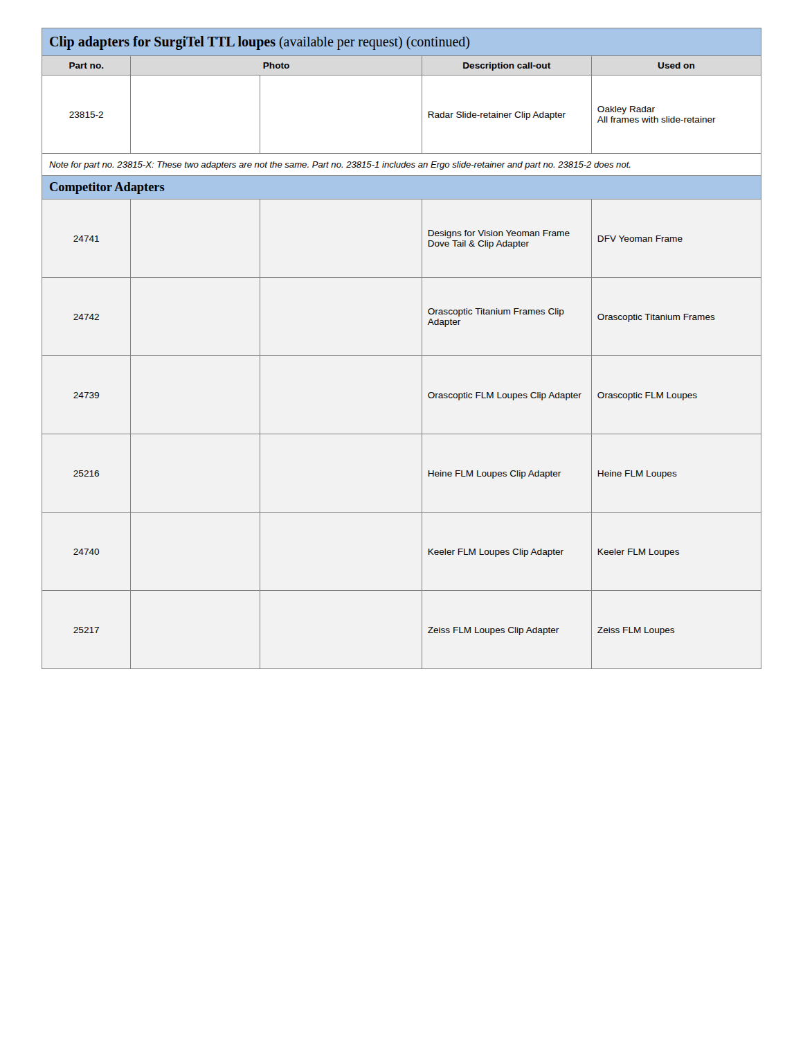| Clip adapters for SurgiTel TTL loupes (available per request) (continued) |
| Part no. | Photo | Description call-out | Used on |
| 23815-2 | | | Radar Slide-retainer Clip Adapter | Oakley Radar All frames with slide-retainer |
| Note for part no. 23815-X: These two adapters are not the same. Part no. 23815-1 includes an Ergo slide-retainer and part no. 23815-2 does not. |
| Competitor Adapters |
| 24741 | | | Designs for Vision Yeoman Frame Dove Tail & Clip Adapter | DFV Yeoman Frame |
| 24742 | | | Orascoptic Titanium Frames Clip Adapter | Orascoptic Titanium Frames |
| 24739 | | | Orascoptic FLM Loupes Clip Adapter | Orascoptic FLM Loupes |
| 25216 | | | Heine FLM Loupes Clip Adapter | Heine FLM Loupes |
| 24740 | | | Keeler FLM Loupes Clip Adapter | Keeler FLM Loupes |
| 25217 | | | Zeiss FLM Loupes Clip Adapter | Zeiss FLM Loupes |